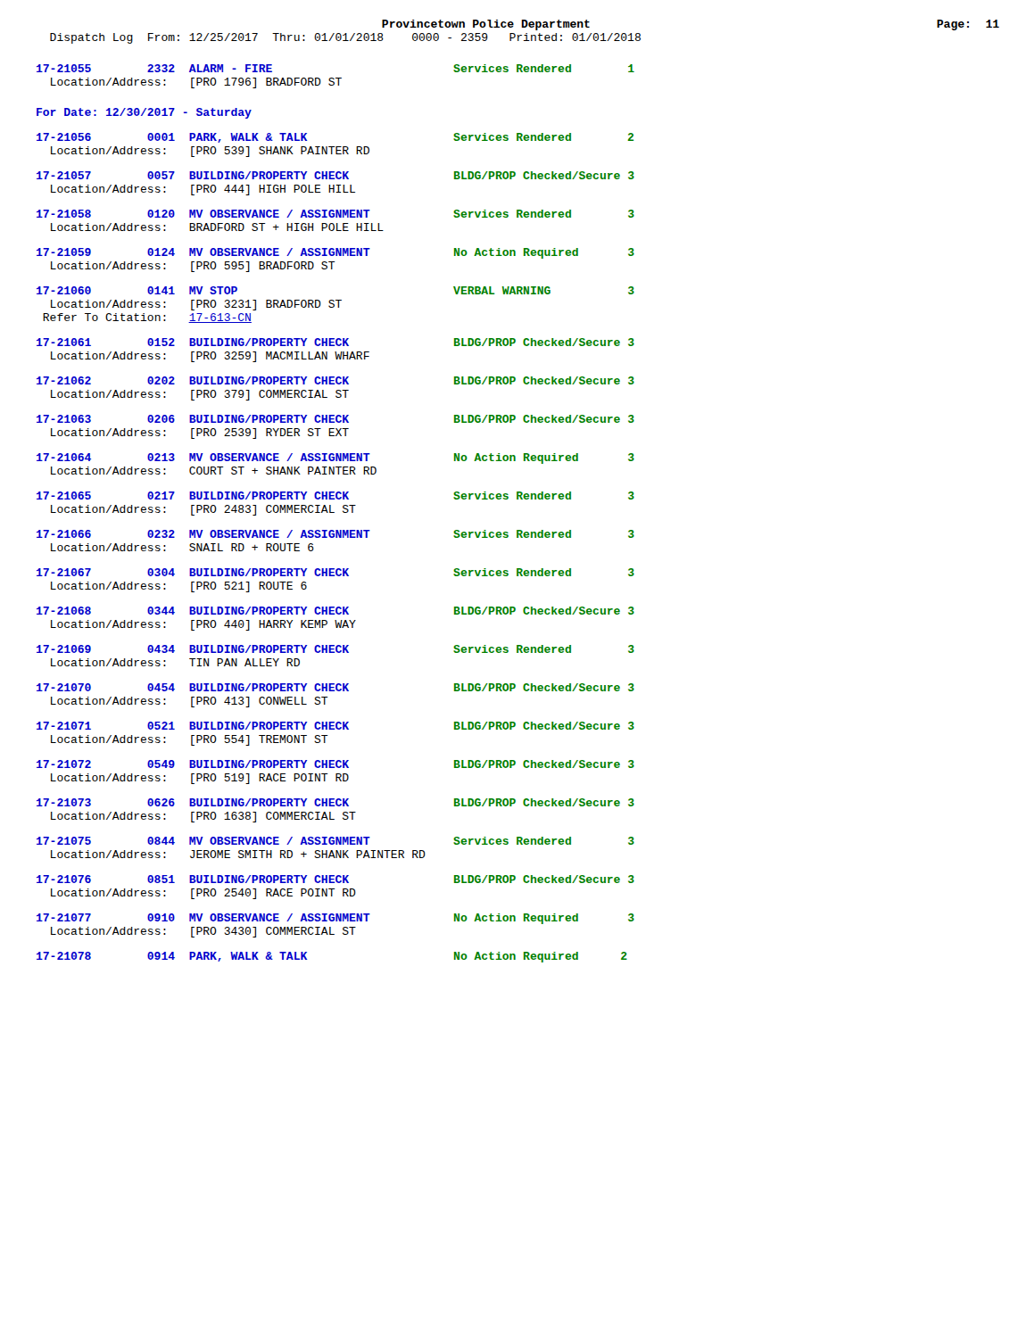Page: 11 Provincetown Police Department
Dispatch Log From: 12/25/2017 Thru: 01/01/2018 0000 - 2359 Printed: 01/01/2018
17-21055 2332 ALARM - FIRE Services Rendered 1 Location/Address: [PRO 1796] BRADFORD ST
For Date: 12/30/2017 - Saturday
17-21056 0001 PARK, WALK & TALK Services Rendered 2 Location/Address: [PRO 539] SHANK PAINTER RD
17-21057 0057 BUILDING/PROPERTY CHECK BLDG/PROP Checked/Secure 3 Location/Address: [PRO 444] HIGH POLE HILL
17-21058 0120 MV OBSERVANCE / ASSIGNMENT Services Rendered 3 Location/Address: BRADFORD ST + HIGH POLE HILL
17-21059 0124 MV OBSERVANCE / ASSIGNMENT No Action Required 3 Location/Address: [PRO 595] BRADFORD ST
17-21060 0141 MV STOP VERBAL WARNING 3 Location/Address: [PRO 3231] BRADFORD ST Refer To Citation: 17-613-CN
17-21061 0152 BUILDING/PROPERTY CHECK BLDG/PROP Checked/Secure 3 Location/Address: [PRO 3259] MACMILLAN WHARF
17-21062 0202 BUILDING/PROPERTY CHECK BLDG/PROP Checked/Secure 3 Location/Address: [PRO 379] COMMERCIAL ST
17-21063 0206 BUILDING/PROPERTY CHECK BLDG/PROP Checked/Secure 3 Location/Address: [PRO 2539] RYDER ST EXT
17-21064 0213 MV OBSERVANCE / ASSIGNMENT No Action Required 3 Location/Address: COURT ST + SHANK PAINTER RD
17-21065 0217 BUILDING/PROPERTY CHECK Services Rendered 3 Location/Address: [PRO 2483] COMMERCIAL ST
17-21066 0232 MV OBSERVANCE / ASSIGNMENT Services Rendered 3 Location/Address: SNAIL RD + ROUTE 6
17-21067 0304 BUILDING/PROPERTY CHECK Services Rendered 3 Location/Address: [PRO 521] ROUTE 6
17-21068 0344 BUILDING/PROPERTY CHECK BLDG/PROP Checked/Secure 3 Location/Address: [PRO 440] HARRY KEMP WAY
17-21069 0434 BUILDING/PROPERTY CHECK Services Rendered 3 Location/Address: TIN PAN ALLEY RD
17-21070 0454 BUILDING/PROPERTY CHECK BLDG/PROP Checked/Secure 3 Location/Address: [PRO 413] CONWELL ST
17-21071 0521 BUILDING/PROPERTY CHECK BLDG/PROP Checked/Secure 3 Location/Address: [PRO 554] TREMONT ST
17-21072 0549 BUILDING/PROPERTY CHECK BLDG/PROP Checked/Secure 3 Location/Address: [PRO 519] RACE POINT RD
17-21073 0626 BUILDING/PROPERTY CHECK BLDG/PROP Checked/Secure 3 Location/Address: [PRO 1638] COMMERCIAL ST
17-21075 0844 MV OBSERVANCE / ASSIGNMENT Services Rendered 3 Location/Address: JEROME SMITH RD + SHANK PAINTER RD
17-21076 0851 BUILDING/PROPERTY CHECK BLDG/PROP Checked/Secure 3 Location/Address: [PRO 2540] RACE POINT RD
17-21077 0910 MV OBSERVANCE / ASSIGNMENT No Action Required 3 Location/Address: [PRO 3430] COMMERCIAL ST
17-21078 0914 PARK, WALK & TALK No Action Required 2